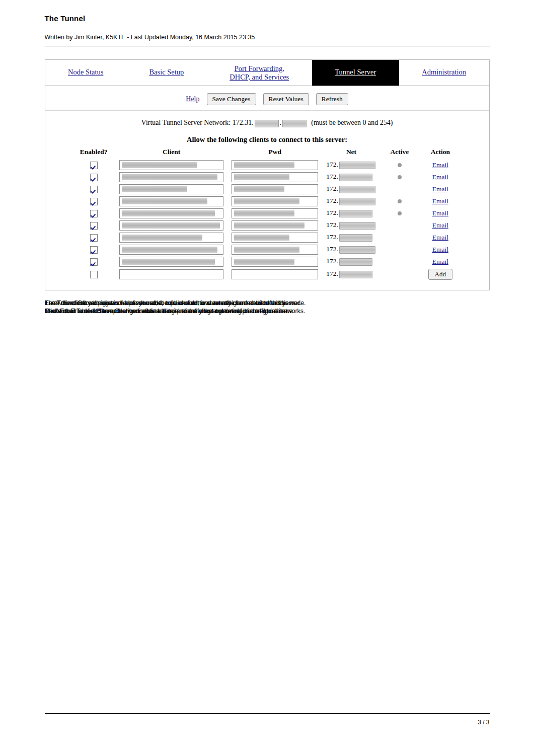The Tunnel
Written by Jim Kinter, K5KTF - Last Updated Monday, 16 March 2015 23:35
Node Status
Basic Setup
Port Forwarding,
DHCP, and Services
Tunnel Server
Administration
Help Save Changes Reset Values Refresh
Virtual Tunnel Server Network: 172.31. . (must be between 0 and 254)
Allow the following clients to connect to this server:
| Enabled? | Client | Pwd | Net | Active | Action |
| --- | --- | --- | --- | --- | --- |
| | | | 172. | | Email |
| | | | 172. | | Email |
| | | | 172. | | Email |
| | | | 172. | | Email |
| | | | 172. | | Email |
| | | | 172. | | Email |
| | | | 172. | | Email |
| | | | 172. | | Email |
| | | | 172. | | Email |
| | | | 172. | | Add |
The Tunnel Server page is where you add, edit, and remove tunnel client entries for this node.
Each client entry consists of a client name, a password, and an assigned network address.
Enter the client callsign and a password, then click Add to create the tunnel client entry.
The Active indicator shows a dot when that tunnel client is currently connected to this server.
Click Email to send the tunnel connection details to the client operator for configuration.
Remember to click Save Changes after adding or modifying any tunnel client entries here.
The Virtual Tunnel Server Network must be unique and must not overlap other local networks.
Uncheck Enabled to temporarily disable a tunnel client without deleting its configuration.
3 / 3